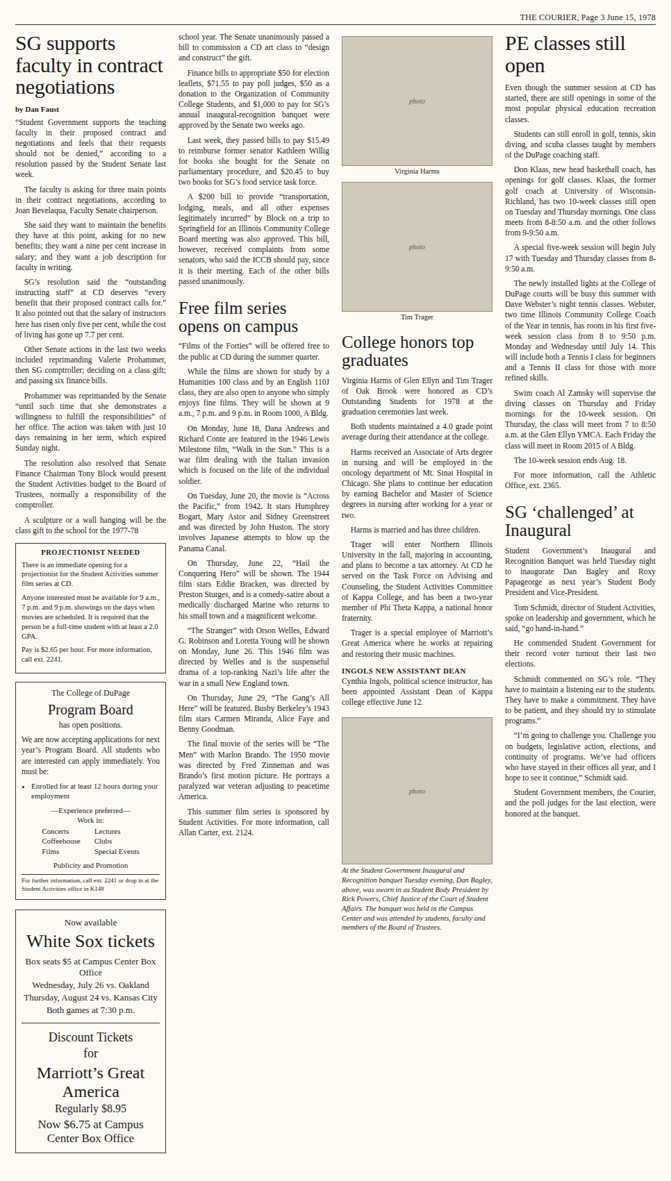THE COURIER, Page 3 June 15, 1978
SG supports faculty in contract negotiations
by Dan Faust
“Student Government supports the teaching faculty in their proposed contract and negotiations and feels that their requests should not be denied,” according to a resolution passed by the Student Senate last week.
The faculty is asking for three main points in their contract negotiations, according to Joan Bevelaqua, Faculty Senate chairperson.
She said they want to maintain the benefits they have at this point, asking for no new benefits; they want a nine per cent increase in salary; and they want a job description for faculty in writing.
SG’s resolution said the “outstanding instructing staff” at CD deserves “every benefit that their proposed contract calls for.” It also pointed out that the salary of instructors here has risen only five per cent, while the cost of living has gone up 7.7 per cent.
Other Senate actions in the last two weeks included reprimanding Valerie Prohammer, then SG comptroller; deciding on a class gift; and passing six finance bills.
Prohammer was reprimanded by the Senate “until such time that she demonstrates a willingness to fulfill the responsibilities” of her office. The action was taken with just 10 days remaining in her term, which expired Sunday night.
The resolution also resolved that Senate Finance Chairman Tony Block would present the Student Activities budget to the Board of Trustees, normally a responsibility of the comptroller.
A sculpture or a wall hanging will be the class gift to the school for the 1977-78
PROJECTIONIST NEEDED
There is an immediate opening for a projectionist for the Student Activities summer film series at CD.
Anyone interested must be available for 9 a.m., 7 p.m. and 9 p.m. showings on the days when movies are scheduled. It is required that the person be a full-time student with at least a 2.0 GPA.
Pay is $2.65 per hour. For more information, call ext. 2241.
The College of DuPage
Program Board
has open positions.
We are now accepting applications for next year’s Program Board. All students who are interested can apply immediately. You must be:
Enrolled for at least 12 hours during your employment
—Experience preferred—
Work in:
Concerts
Coffeehouse
Films
Lectures
Clubs
Special Events
Publicity and Promotion
For further information, call ext. 2241 or drop in at the Student Activities office in K148
Now available
White Sox tickets
Box seats $5 at Campus Center Box Office
Wednesday, July 26 vs. Oakland
Thursday, August 24 vs. Kansas City
Both games at 7:30 p.m.
Discount Tickets
for
Marriott’s Great America
Regularly $8.95
Now $6.75 at Campus Center Box Office
school year. The Senate unanimously passed a bill to commission a CD art class to “design and construct” the gift.
Finance bills to appropriate $50 for election leaflets, $71.55 to pay poll judges, $50 as a donation to the Organization of Community College Students, and $1,000 to pay for SG’s annual inaugural-recognition banquet were approved by the Senate two weeks ago.
Last week, they passed bills to pay $15.49 to reimburse former senator Kathleen Willig for books she bought for the Senate on parliamentary procedure, and $20.45 to buy two books for SG’s food service task force.
A $200 bill to provide “transportation, lodging, meals, and all other expenses legitimately incurred” by Block on a trip to Springfield for an Illinois Community College Board meeting was also approved. This bill, however, received complaints from some senators, who said the ICCB should pay, since it is their meeting. Each of the other bills passed unanimously.
Free film series opens on campus
“Films of the Forties” will be offered free to the public at CD during the summer quarter.
While the films are shown for study by a Humanities 100 class and by an English 110J class, they are also open to anyone who simply enjoys fine films. They will be shown at 9 a.m., 7 p.m. and 9 p.m. in Room 1000, A Bldg.
On Monday, June 18, Dana Andrews and Richard Conte are featured in the 1946 Lewis Milestone film, “Walk in the Sun.” This is a war film dealing with the Italian invasion which is focused on the life of the individual soldier.
On Tuesday, June 20, the movie is “Across the Pacific,” from 1942. It stars Humphrey Bogart, Mary Astor and Sidney Greenstreet and was directed by John Huston. The story involves Japanese attempts to blow up the Panama Canal.
On Thursday, June 22, “Hail the Conquering Hero” will be shown. The 1944 film stars Eddie Bracken, was directed by Preston Sturges, and is a comedy-satire about a medically discharged Marine who returns to his small town and a magnificent welcome.
“The Stranger” with Orson Welles, Edward G. Robinson and Loretta Young will be shown on Monday, June 26. This 1946 film was directed by Welles and is the suspenseful drama of a top-ranking Nazi’s life after the war in a small New England town.
On Thursday, June 29, “The Gang’s All Here” will be featured. Busby Berkeley’s 1943 film stars Carmen Miranda, Alice Faye and Benny Goodman.
The final movie of the series will be “The Men” with Marlon Brando. The 1950 movie was directed by Fred Zinneman and was Brando’s first motion picture. He portrays a paralyzed war veteran adjusting to peacetime America.
This summer film series is sponsored by Student Activities. For more information, call Allan Carter, ext. 2124.
photo
Virginia Harms
photo
Tim Trager
College honors top graduates
Virginia Harms of Glen Ellyn and Tim Trager of Oak Brook were honored as CD’s Outstanding Students for 1978 at the graduation ceremonies last week.
Both students maintained a 4.0 grade point average during their attendance at the college.
Harms received an Associate of Arts degree in nursing and will be employed in the oncology department of Mt. Sinai Hospital in Chicago. She plans to continue her education by earning Bachelor and Master of Science degrees in nursing after working for a year or two.
Harms is married and has three children.
Trager will enter Northern Illinois University in the fall, majoring in accounting, and plans to become a tax attorney. At CD he served on the Task Force on Advising and Counseling, the Student Activities Committee of Kappa College, and has been a two-year member of Phi Theta Kappa, a national honor fraternity.
Trager is a special employee of Marriott’s Great America where he works at repairing and restoring their music machines.
INGOLS NEW ASSISTANT DEAN
Cynthia Ingols, political science instructor, has been appointed Assistant Dean of Kappa college effective June 12.
photo
At the Student Government Inaugural and Recognition banquet Tuesday evening, Dan Bagley, above, was sworn in as Student Body President by Rick Powers, Chief Justice of the Court of Student Affairs. The banquet was held in the Campus Center and was attended by students, faculty and members of the Board of Trustees.
PE classes still open
Even though the summer session at CD has started, there are still openings in some of the most popular physical education recreation classes.
Students can still enroll in golf, tennis, skin diving, and scuba classes taught by members of the DuPage coaching staff.
Don Klaas, new head basketball coach, has openings for golf classes. Klaas, the former golf coach at University of Wisconsin-Richland, has two 10-week classes still open on Tuesday and Thursday mornings. One class meets from 8-8:50 a.m. and the other follows from 9-9:50 a.m.
A special five-week session will begin July 17 with Tuesday and Thursday classes from 8-9:50 a.m.
The newly installed lights at the College of DuPage courts will be busy this summer with Dave Webster’s night tennis classes. Webster, two time Illinois Community College Coach of the Year in tennis, has room in his first five-week session class from 8 to 9:50 p.m. Monday and Wednesday until July 14. This will include both a Tennis I class for beginners and a Tennis II class for those with more refined skills.
Swim coach Al Zamsky will supervise the diving classes on Thursday and Friday mornings for the 10-week session. On Thursday, the class will meet from 7 to 8:50 a.m. at the Glen Ellyn YMCA. Each Friday the class will meet in Room 2015 of A Bldg.
The 10-week session ends Aug. 18.
For more information, call the Athletic Office, ext. 2365.
SG ‘challenged’ at Inaugural
Student Government’s Inaugural and Recognition Banquet was held Tuesday night to inaugurate Dan Bagley and Roxy Papageorge as next year’s Student Body President and Vice-President.
Tom Schmidt, director of Student Activities, spoke on leadership and government, which he said, “go hand-in-hand.”
He commended Student Government for their record voter turnout their last two elections.
Schmidt commented on SG’s role. “They have to maintain a listening ear to the students. They have to make a commitment. They have to be patient, and they should try to stimulate programs.”
“I’m going to challenge you. Challenge you on budgets, legislative action, elections, and continuity of programs. We’ve had officers who have stayed in their offices all year, and I hope to see it continue,” Schmidt said.
Student Government members, the Courier, and the poll judges for the last election, were honored at the banquet.